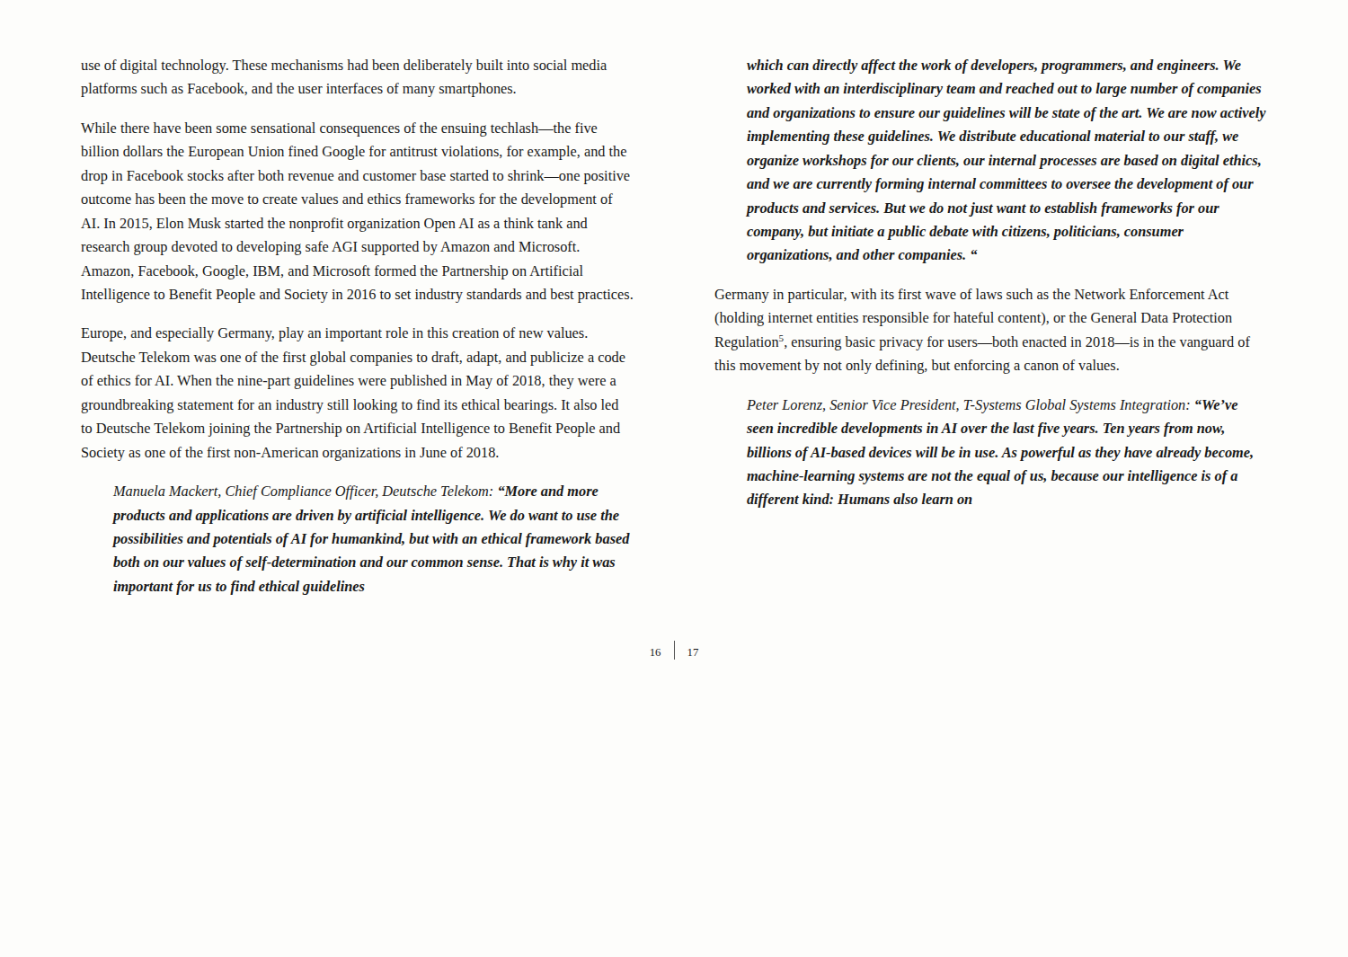use of digital technology. These mechanisms had been deliberately built into social media platforms such as Facebook, and the user interfaces of many smartphones.
While there have been some sensational consequences of the ensuing techlash—the five billion dollars the European Union fined Google for antitrust violations, for example, and the drop in Facebook stocks after both revenue and customer base started to shrink—one positive outcome has been the move to create values and ethics frameworks for the development of AI. In 2015, Elon Musk started the nonprofit organization Open AI as a think tank and research group devoted to developing safe AGI supported by Amazon and Microsoft. Amazon, Facebook, Google, IBM, and Microsoft formed the Partnership on Artificial Intelligence to Benefit People and Society in 2016 to set industry standards and best practices.
Europe, and especially Germany, play an important role in this creation of new values. Deutsche Telekom was one of the first global companies to draft, adapt, and publicize a code of ethics for AI. When the nine-part guidelines were published in May of 2018, they were a groundbreaking statement for an industry still looking to find its ethical bearings. It also led to Deutsche Telekom joining the Partnership on Artificial Intelligence to Benefit People and Society as one of the first non-American organizations in June of 2018.
Manuela Mackert, Chief Compliance Officer, Deutsche Telekom: “More and more products and applications are driven by artificial intelligence. We do want to use the possibilities and potentials of AI for humankind, but with an ethical framework based both on our values of self-determination and our common sense. That is why it was important for us to find ethical guidelines
which can directly affect the work of developers, programmers, and engineers. We worked with an interdisciplinary team and reached out to large number of companies and organizations to ensure our guidelines will be state of the art. We are now actively implementing these guidelines. We distribute educational material to our staff, we organize workshops for our clients, our internal processes are based on digital ethics, and we are currently forming internal committees to oversee the development of our products and services. But we do not just want to establish frameworks for our company, but initiate a public debate with citizens, politicians, consumer organizations, and other companies. “
Germany in particular, with its first wave of laws such as the Network Enforcement Act (holding internet entities responsible for hateful content), or the General Data Protection Regulation5, ensuring basic privacy for users—both enacted in 2018—is in the vanguard of this movement by not only defining, but enforcing a canon of values.
Peter Lorenz, Senior Vice President, T-Systems Global Systems Integration: “We’ve seen incredible developments in AI over the last five years. Ten years from now, billions of AI-based devices will be in use. As powerful as they have already become, machine-learning systems are not the equal of us, because our intelligence is of a different kind: Humans also learn on
16
17